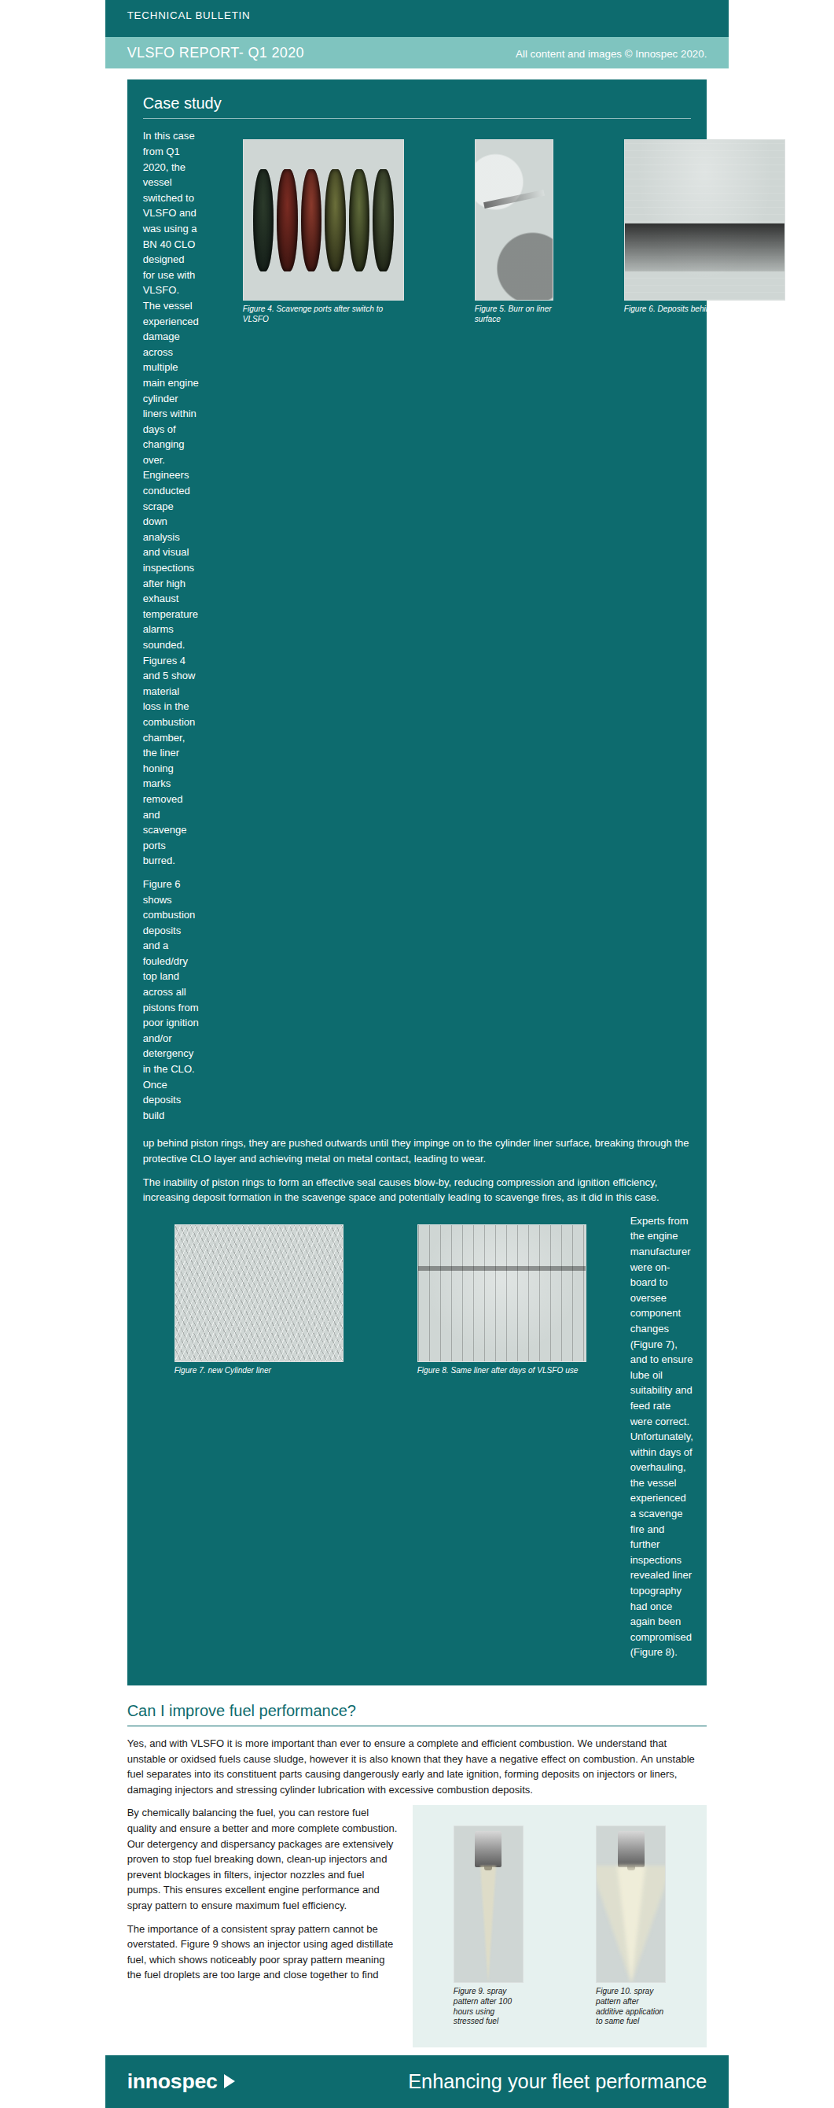Technical Bulletin
VLSFO REPORT- Q1 2020 All content and images © Innospec 2020.
Case study
In this case from Q1 2020, the vessel switched to VLSFO and was using a BN 40 CLO designed for use with VLSFO. The vessel experienced damage across multiple main engine cylinder liners within days of changing over. Engineers conducted scrape down analysis and visual inspections after high exhaust temperature alarms sounded. Figures 4 and 5 show material loss in the combustion chamber, the liner honing marks removed and scavenge ports burred.
Figure 6 shows combustion deposits and a fouled/dry top land across all pistons from poor ignition and/or detergency in the CLO. Once deposits build
Figure 4. Scavenge ports after switch to VLSFO
Figure 5. Burr on liner surface
Figure 6. Deposits behind piston rings
up behind piston rings, they are pushed outwards until they impinge on to the cylinder liner surface, breaking through the protective CLO layer and achieving metal on metal contact, leading to wear.
The inability of piston rings to form an effective seal causes blow-by, reducing compression and ignition efficiency, increasing deposit formation in the scavenge space and potentially leading to scavenge fires, as it did in this case.
Figure 7. new Cylinder liner
Figure 8. Same liner after days of VLSFO use
Experts from the engine manufacturer were on-board to oversee component changes (Figure 7), and to ensure lube oil suitability and feed rate were correct. Unfortunately, within days of overhauling, the vessel experienced a scavenge fire and further inspections revealed liner topography had once again been compromised (Figure 8).
Can I improve fuel performance?
Yes, and with VLSFO it is more important than ever to ensure a complete and efficient combustion. We understand that unstable or oxidsed fuels cause sludge, however it is also known that they have a negative effect on combustion. An unstable fuel separates into its constituent parts causing dangerously early and late ignition, forming deposits on injectors or liners, damaging injectors and stressing cylinder lubrication with excessive combustion deposits.
By chemically balancing the fuel, you can restore fuel quality and ensure a better and more complete combustion. Our detergency and dispersancy packages are extensively proven to stop fuel breaking down, clean-up injectors and prevent blockages in filters, injector nozzles and fuel pumps. This ensures excellent engine performance and spray pattern to ensure maximum fuel efficiency.
The importance of a consistent spray pattern cannot be overstated. Figure 9 shows an injector using aged distillate fuel, which shows noticeably poor spray pattern meaning the fuel droplets are too large and close together to find
Figure 9. spray pattern after 100 hours using stressed fuel
Figure 10. spray pattern after additive application to same fuel
innospec Enhancing your fleet performance